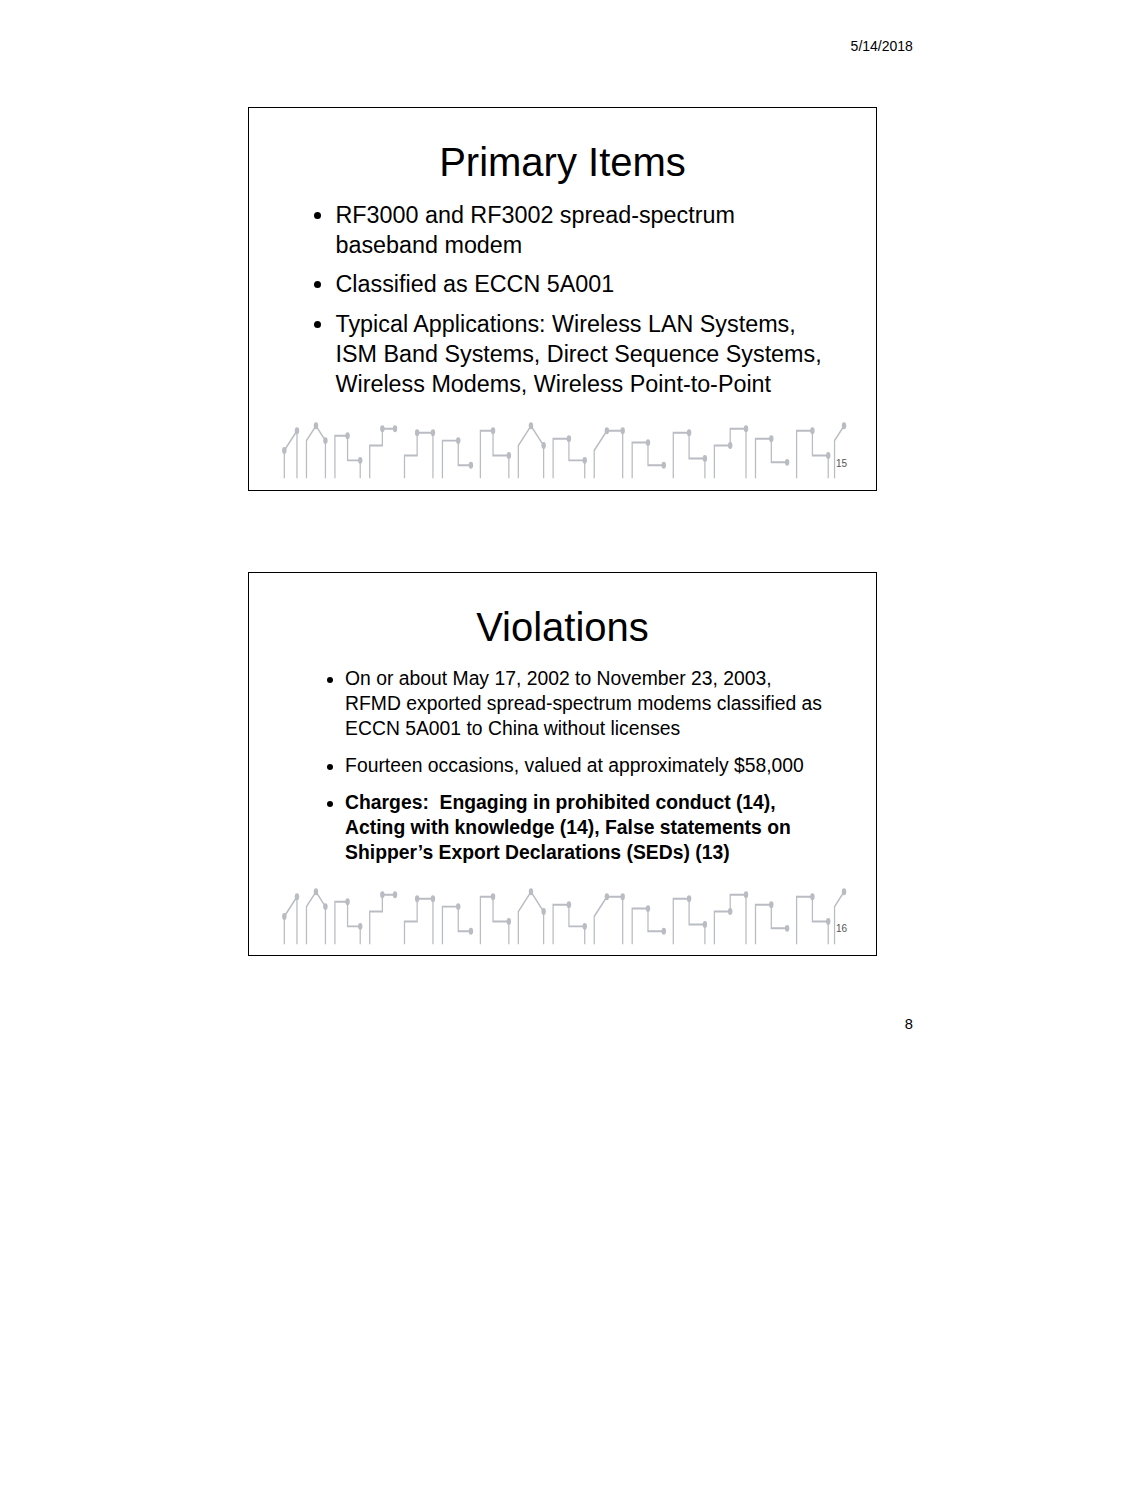5/14/2018
Primary Items
RF3000 and RF3002 spread-spectrum baseband modem
Classified as ECCN 5A001
Typical Applications: Wireless LAN Systems, ISM Band Systems, Direct Sequence Systems, Wireless Modems, Wireless Point-to-Point
15
Violations
On or about May 17, 2002 to November 23, 2003, RFMD exported spread-spectrum modems classified as ECCN 5A001 to China without licenses
Fourteen occasions, valued at approximately $58,000
Charges: Engaging in prohibited conduct (14), Acting with knowledge (14), False statements on Shipper’s Export Declarations (SEDs) (13)
16
8